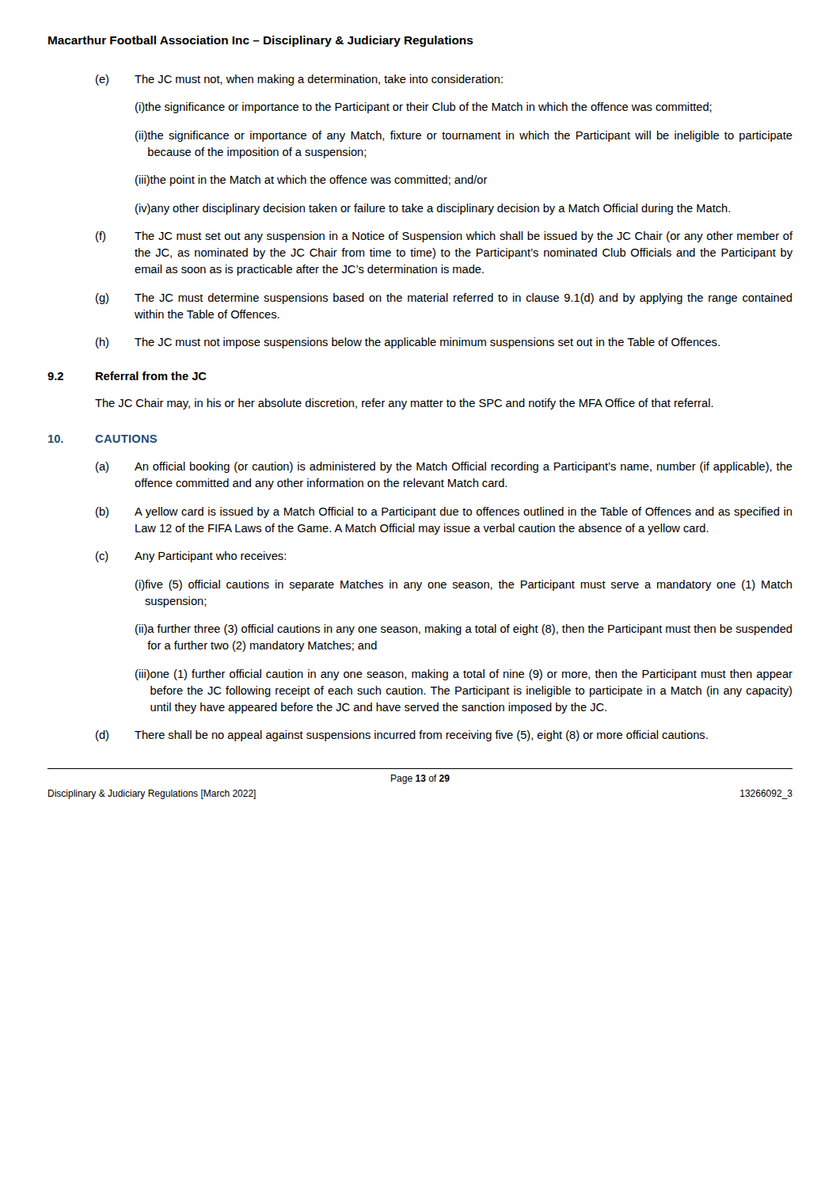Macarthur Football Association Inc – Disciplinary & Judiciary Regulations
(e)
The JC must not, when making a determination, take into consideration:
(i)
the significance or importance to the Participant or their Club of the Match in which the offence was committed;
(ii)
the significance or importance of any Match, fixture or tournament in which the Participant will be ineligible to participate because of the imposition of a suspension;
(iii)
the point in the Match at which the offence was committed; and/or
(iv)
any other disciplinary decision taken or failure to take a disciplinary decision by a Match Official during the Match.
(f)
The JC must set out any suspension in a Notice of Suspension which shall be issued by the JC Chair (or any other member of the JC, as nominated by the JC Chair from time to time) to the Participant’s nominated Club Officials and the Participant by email as soon as is practicable after the JC’s determination is made.
(g)
The JC must determine suspensions based on the material referred to in clause 9.1(d) and by applying the range contained within the Table of Offences.
(h)
The JC must not impose suspensions below the applicable minimum suspensions set out in the Table of Offences.
9.2
Referral from the JC
The JC Chair may, in his or her absolute discretion, refer any matter to the SPC and notify the MFA Office of that referral.
10.
CAUTIONS
(a)
An official booking (or caution) is administered by the Match Official recording a Participant’s name, number (if applicable), the offence committed and any other information on the relevant Match card.
(b)
A yellow card is issued by a Match Official to a Participant due to offences outlined in the Table of Offences and as specified in Law 12 of the FIFA Laws of the Game. A Match Official may issue a verbal caution the absence of a yellow card.
(c)
Any Participant who receives:
(i)
five (5) official cautions in separate Matches in any one season, the Participant must serve a mandatory one (1) Match suspension;
(ii)
a further three (3) official cautions in any one season, making a total of eight (8), then the Participant must then be suspended for a further two (2) mandatory Matches; and
(iii)
one (1) further official caution in any one season, making a total of nine (9) or more, then the Participant must then appear before the JC following receipt of each such caution. The Participant is ineligible to participate in a Match (in any capacity) until they have appeared before the JC and have served the sanction imposed by the JC.
(d)
There shall be no appeal against suspensions incurred from receiving five (5), eight (8) or more official cautions.
Page 13 of 29
Disciplinary & Judiciary Regulations [March 2022]
13266092_3